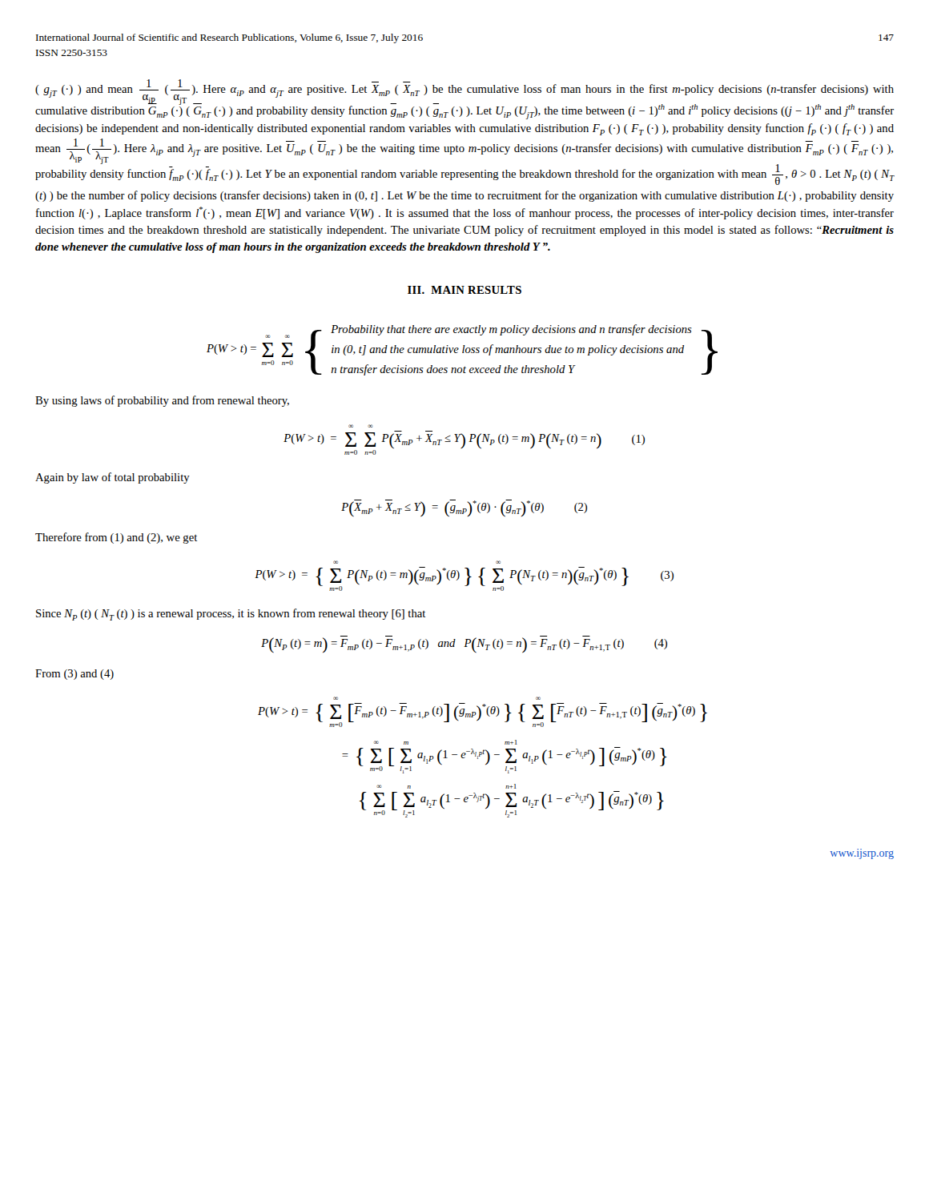International Journal of Scientific and Research Publications, Volume 6, Issue 7, July 2016
ISSN 2250-3153
147
( gjT (·) ) and mean 1 αiP (1 αjT). Here αiP and αjT are positive. Let XmP ( XnT ) be the cumulative loss of man hours in the first m-policy decisions (n-transfer decisions) with cumulative distribution GmP (·) ( GnT (·) ) and probability density function gmP (·) ( gnT (·) ). Let UiP (UjT), the time between (i − 1)th and ith policy decisions ((j − 1)th and jth transfer decisions) be independent and non-identically distributed exponential random variables with cumulative distribution FP (·) ( FT (·) ), probability density function fP (·) ( fT (·) ) and mean 1 λiP(1 λjT). Here λiP and λjT are positive. Let UmP ( UnT ) be the waiting time upto m-policy decisions (n-transfer decisions) with cumulative distribution FmP (·) ( FnT (·) ), probability density function fmP (·)( fnT (·) ). Let Y be an exponential random variable representing the breakdown threshold for the organization with mean 1 θ, θ > 0 . Let NP (t) ( NT (t) ) be the number of policy decisions (transfer decisions) taken in (0, t] . Let W be the time to recruitment for the organization with cumulative distribution L(·) , probability density function l(·) , Laplace transform l*(·) , mean E[W] and variance V(W) . It is assumed that the loss of manhour process, the processes of inter-policy decision times, inter-transfer decision times and the breakdown threshold are statistically independent. The univariate CUM policy of recruitment employed in this model is stated as follows: “Recruitment is done whenever the cumulative loss of man hours in the organization exceeds the breakdown threshold Y ”.
III. MAIN RESULTS
P(W > t) = ∞Σm=0 ∞Σn=0 { Probability that there are exactly m policy decisions and n transfer decisions
in (0, t] and the cumulative loss of manhours due to m policy decisions and
n transfer decisions does not exceed the threshold Y }
By using laws of probability and from renewal theory,
P(W > t) = ∞Σm=0 ∞Σn=0 P(XmP + XnT ≤ Y) P(NP (t) = m) P(NT (t) = n)
(1)
Again by law of total probability
P(XmP + XnT ≤ Y) = (gmP)*(θ) · (gnT)*(θ)
(2)
Therefore from (1) and (2), we get
P(W > t) = { ∞Σm=0 P(NP (t) = m)(gmP)*(θ) } { ∞Σn=0 P(NT (t) = n)(gnT)*(θ) }
(3)
Since NP (t) ( NT (t) ) is a renewal process, it is known from renewal theory [6] that
P(NP (t) = m) = FmP (t) − Fm+1,P (t) and P(NT (t) = n) = FnT (t) − Fn+1,T (t)
(4)
From (3) and (4)
P(W > t) =
{ ∞Σm=0 [FmP (t) − Fm+1,P (t)] (gmP)*(θ) } { ∞Σn=0 [FnT (t) − Fn+1,T (t)] (gnT)*(θ) }
=
{ ∞Σm=0 [ mΣl1=1 al1P (1 − e−λl1Pt) − m+1 Σl1=1 al1P (1 − e−λl1Pt) ] (gmP)*(θ) }
{ ∞Σn=0 [ nΣl2=1 al2T (1 − e−λjTt) − n+1 Σl2=1 al2T (1 − e−λl2Tt) ] (gnT)*(θ) }
www.ijsrp.org